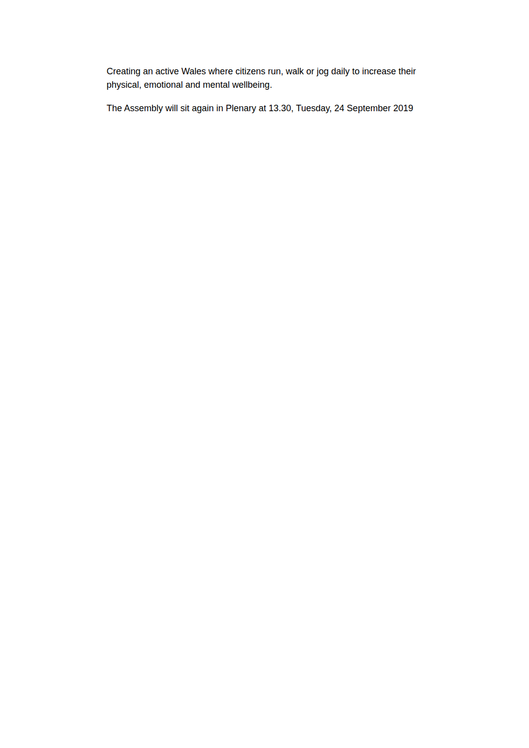Creating an active Wales where citizens run, walk or jog daily to increase their physical, emotional and mental wellbeing.
The Assembly will sit again in Plenary at 13.30, Tuesday, 24 September 2019